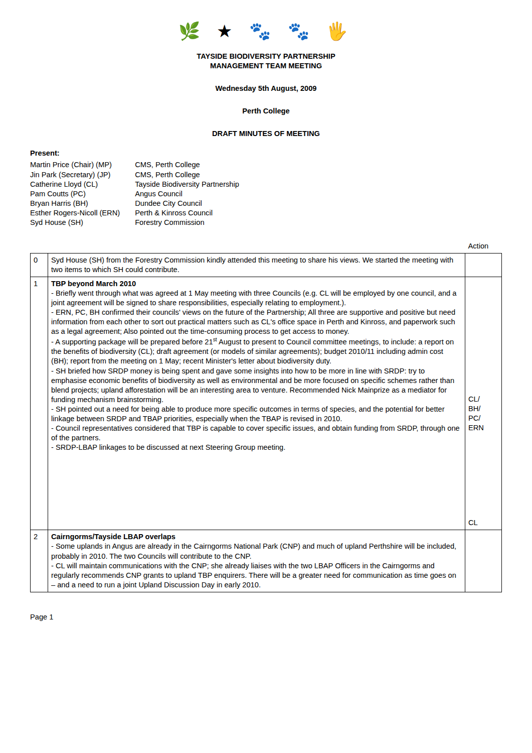🌿 ★ 🐾 🐾 🖐
TAYSIDE BIODIVERSITY PARTNERSHIP
MANAGEMENT TEAM MEETING
Wednesday 5th August, 2009
Perth College
DRAFT MINUTES OF MEETING
Present:
| Martin Price (Chair) (MP) | CMS, Perth College |
| Jin Park (Secretary) (JP) | CMS, Perth College |
| Catherine Lloyd (CL) | Tayside Biodiversity Partnership |
| Pam Coutts (PC) | Angus Council |
| Bryan Harris (BH) | Dundee City Council |
| Esther Rogers-Nicoll (ERN) | Perth & Kinross Council |
| Syd House (SH) | Forestry Commission |
| | | Action |
| 0 | Syd House (SH) from the Forestry Commission kindly attended this meeting to share his views. We started the meeting with two items to which SH could contribute. | |
| 1 | TBP beyond March 2010 - Briefly went through what was agreed at 1 May meeting with three Councils (e.g. CL will be employed by one council, and a joint agreement will be signed to share responsibilities, especially relating to employment.). - ERN, PC, BH confirmed their councils' views on the future of the Partnership; All three are supportive and positive but need information from each other to sort out practical matters such as CL's office space in Perth and Kinross, and paperwork such as a legal agreement; Also pointed out the time-consuming process to get access to money. - A supporting package will be prepared before 21 st August to present to Council committee meetings, to include: a report on the benefits of biodiversity (CL); draft agreement (or models of similar agreements); budget 2010/11 including admin cost (BH); report from the meeting on 1 May; recent Minister's letter about biodiversity duty. - SH briefed how SRDP money is being spent and gave some insights into how to be more in line with SRDP: try to emphasise economic benefits of biodiversity as well as environmental and be more focused on specific schemes rather than blend projects; upland afforestation will be an interesting area to venture. Recommended Nick Mainprize as a mediator for funding mechanism brainstorming. - SH pointed out a need for being able to produce more specific outcomes in terms of species, and the potential for better linkage between SRDP and TBAP priorities, especially when the TBAP is revised in 2010. - Council representatives considered that TBP is capable to cover specific issues, and obtain funding from SRDP, through one of the partners. - SRDP-LBAP linkages to be discussed at next Steering Group meeting. | CL/ BH/ PC/ ERN CL |
| 2 | Cairngorms/Tayside LBAP overlaps - Some uplands in Angus are already in the Cairngorms National Park (CNP) and much of upland Perthshire will be included, probably in 2010. The two Councils will contribute to the CNP. - CL will maintain communications with the CNP; she already liaises with the two LBAP Officers in the Cairngorms and regularly recommends CNP grants to upland TBP enquirers. There will be a greater need for communication as time goes on – and a need to run a joint Upland Discussion Day in early 2010. | |
Page 1